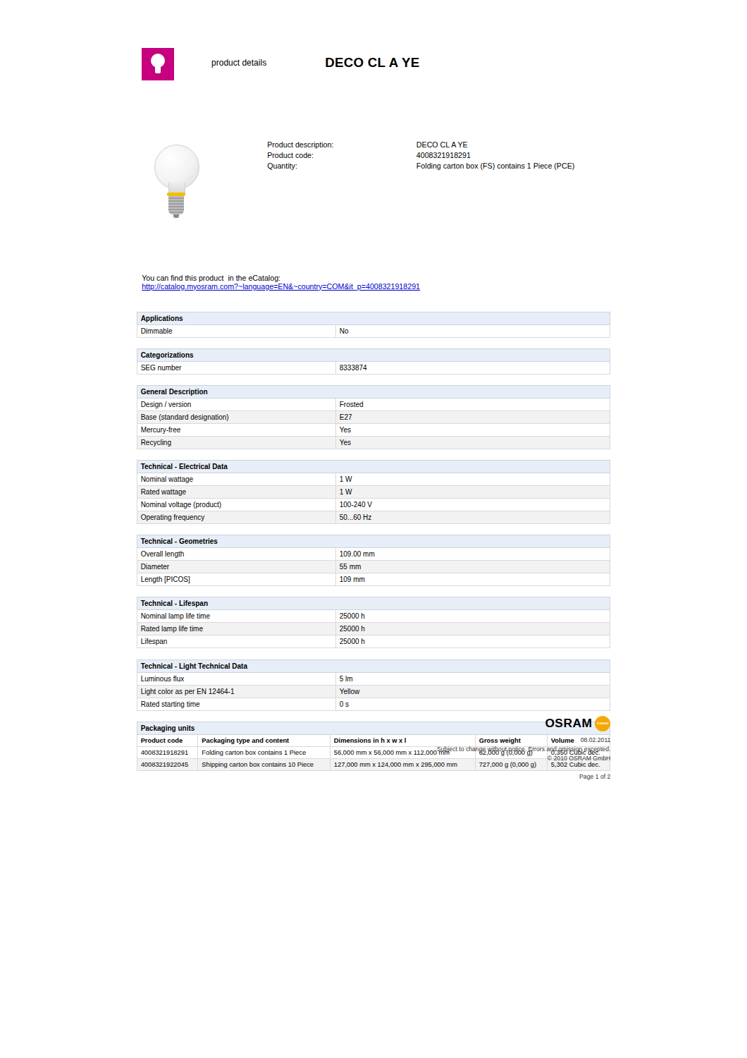product details
DECO CL A YE
| Product description: | DECO CL A YE |
| Product code: | 4008321918291 |
| Quantity: | Folding carton box (FS) contains 1 Piece (PCE) |
You can find this product in the eCatalog:
http://catalog.myosram.com?~language=EN&~country=COM&it_p=4008321918291
| Applications |
| --- |
| Dimmable | No |
| Categorizations |
| --- |
| SEG number | 8333874 |
| General Description |
| --- |
| Design / version | Frosted |
| Base (standard designation) | E27 |
| Mercury-free | Yes |
| Recycling | Yes |
| Technical - Electrical Data |
| --- |
| Nominal wattage | 1 W |
| Rated wattage | 1 W |
| Nominal voltage (product) | 100-240 V |
| Operating frequency | 50...60 Hz |
| Technical - Geometries |
| --- |
| Overall length | 109.00 mm |
| Diameter | 55 mm |
| Length [PICOS] | 109 mm |
| Technical - Lifespan |
| --- |
| Nominal lamp life time | 25000 h |
| Rated lamp life time | 25000 h |
| Lifespan | 25000 h |
| Technical - Light Technical Data |
| --- |
| Luminous flux | 5 lm |
| Light color as per EN 12464-1 | Yellow |
| Rated starting time | 0 s |
| Packaging units |
| --- |
| Product code | Packaging type and content | Dimensions in h x w x l | Gross weight | Volume |
| 4008321918291 | Folding carton box contains 1 Piece | 56,000 mm x 56,000 mm x 112,000 mm | 62,000 g (0,000 g) | 0,350 Cubic dec. |
| 4008321922045 | Shipping carton box contains 10 Piece | 127,000 mm x 124,000 mm x 295,000 mm | 727,000 g (0,000 g) | 5,302 Cubic dec. |
OSRAM
08.02.2011
Subject to change without notice. Errors and omission excepted.
© 2010 OSRAM GmbH
Page 1 of 2